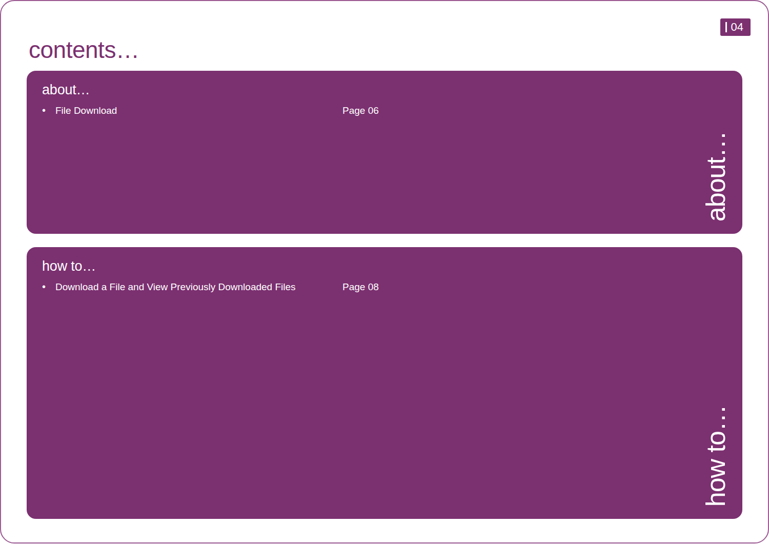04
contents…
about…
File Download Page 06
about…
how to…
Download a File and View Previously Downloaded Files Page 08
how to…